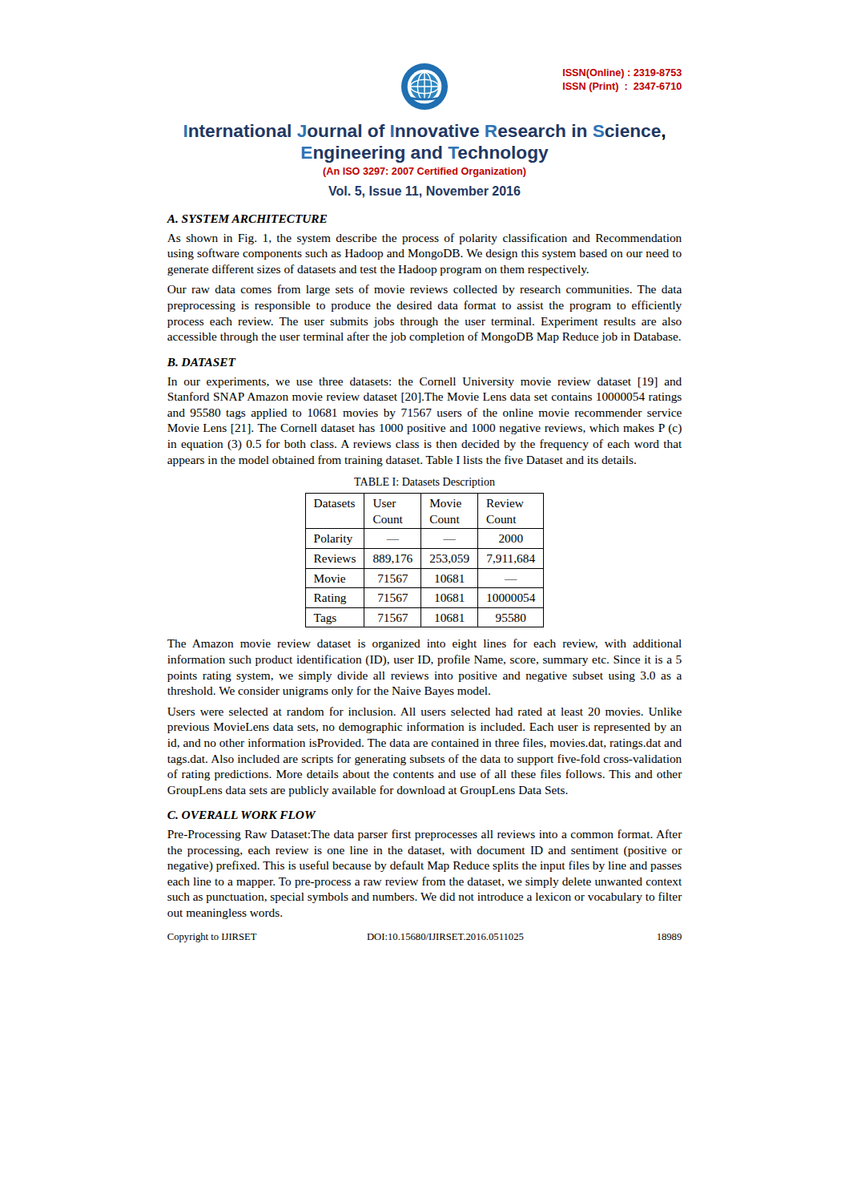ISSN(Online) : 2319-8753
ISSN (Print) : 2347-6710
International Journal of Innovative Research in Science,
Engineering and Technology
(An ISO 3297: 2007 Certified Organization)
Vol. 5, Issue 11, November 2016
A. SYSTEM ARCHITECTURE
As shown in Fig. 1, the system describe the process of polarity classification and Recommendation using software components such as Hadoop and MongoDB. We design this system based on our need to generate different sizes of datasets and test the Hadoop program on them respectively.
Our raw data comes from large sets of movie reviews collected by research communities. The data preprocessing is responsible to produce the desired data format to assist the program to efficiently process each review. The user submits jobs through the user terminal. Experiment results are also accessible through the user terminal after the job completion of MongoDB Map Reduce job in Database.
B. DATASET
In our experiments, we use three datasets: the Cornell University movie review dataset [19] and Stanford SNAP Amazon movie review dataset [20].The Movie Lens data set contains 10000054 ratings and 95580 tags applied to 10681 movies by 71567 users of the online movie recommender service Movie Lens [21]. The Cornell dataset has 1000 positive and 1000 negative reviews, which makes P (c) in equation (3) 0.5 for both class. A reviews class is then decided by the frequency of each word that appears in the model obtained from training dataset. Table I lists the five Dataset and its details.
TABLE I: Datasets Description
| Datasets | User Count | Movie Count | Review Count |
| --- | --- | --- | --- |
| Polarity | — | — | 2000 |
| Reviews | 889,176 | 253,059 | 7,911,684 |
| Movie | 71567 | 10681 | — |
| Rating | 71567 | 10681 | 10000054 |
| Tags | 71567 | 10681 | 95580 |
The Amazon movie review dataset is organized into eight lines for each review, with additional information such product identification (ID), user ID, profile Name, score, summary etc. Since it is a 5 points rating system, we simply divide all reviews into positive and negative subset using 3.0 as a threshold. We consider unigrams only for the Naive Bayes model.
Users were selected at random for inclusion. All users selected had rated at least 20 movies. Unlike previous MovieLens data sets, no demographic information is included. Each user is represented by an id, and no other information isProvided. The data are contained in three files, movies.dat, ratings.dat and tags.dat. Also included are scripts for generating subsets of the data to support five-fold cross-validation of rating predictions. More details about the contents and use of all these files follows. This and other GroupLens data sets are publicly available for download at GroupLens Data Sets.
C. OVERALL WORK FLOW
Pre-Processing Raw Dataset:The data parser first preprocesses all reviews into a common format. After the processing, each review is one line in the dataset, with document ID and sentiment (positive or negative) prefixed. This is useful because by default Map Reduce splits the input files by line and passes each line to a mapper. To pre-process a raw review from the dataset, we simply delete unwanted context such as punctuation, special symbols and numbers. We did not introduce a lexicon or vocabulary to filter out meaningless words.
Copyright to IJIRSET
DOI:10.15680/IJIRSET.2016.0511025
18989